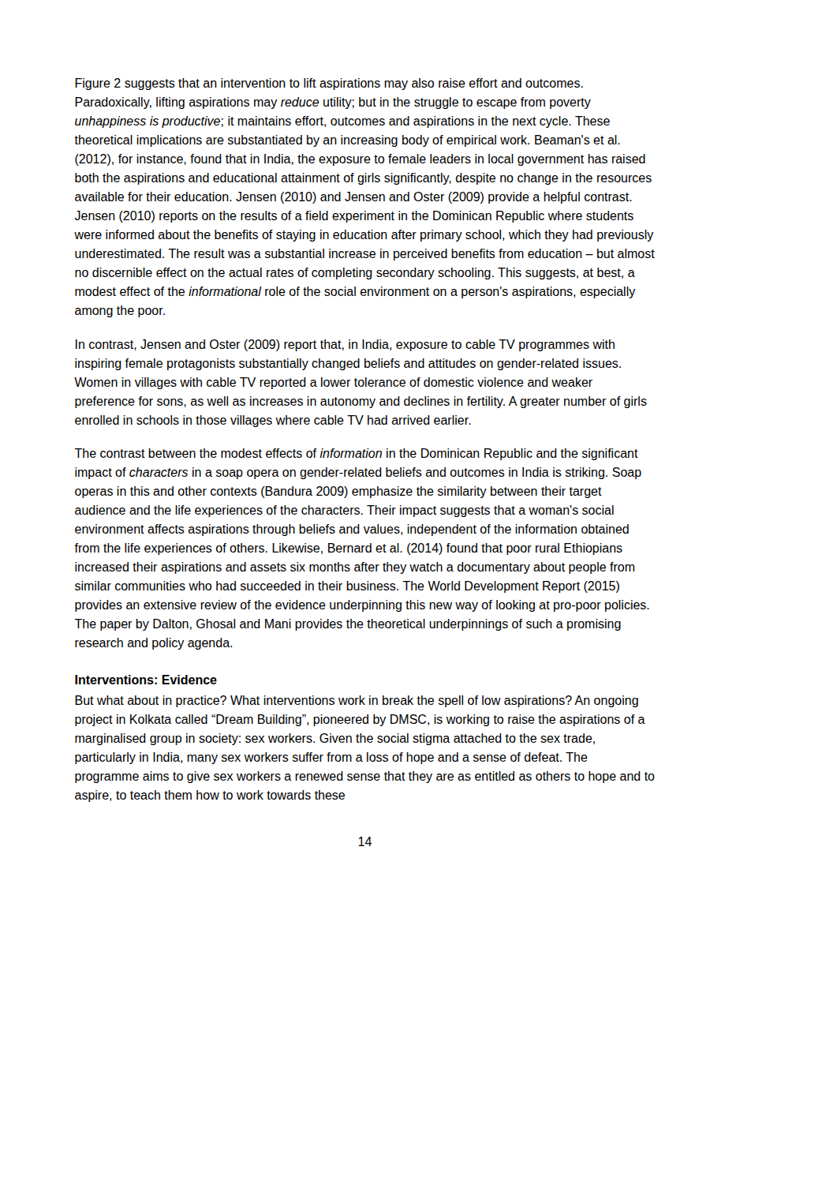Figure 2 suggests that an intervention to lift aspirations may also raise effort and outcomes. Paradoxically, lifting aspirations may reduce utility; but in the struggle to escape from poverty unhappiness is productive; it maintains effort, outcomes and aspirations in the next cycle. These theoretical implications are substantiated by an increasing body of empirical work. Beaman's et al. (2012), for instance, found that in India, the exposure to female leaders in local government has raised both the aspirations and educational attainment of girls significantly, despite no change in the resources available for their education. Jensen (2010) and Jensen and Oster (2009) provide a helpful contrast. Jensen (2010) reports on the results of a field experiment in the Dominican Republic where students were informed about the benefits of staying in education after primary school, which they had previously underestimated. The result was a substantial increase in perceived benefits from education – but almost no discernible effect on the actual rates of completing secondary schooling. This suggests, at best, a modest effect of the informational role of the social environment on a person's aspirations, especially among the poor.
In contrast, Jensen and Oster (2009) report that, in India, exposure to cable TV programmes with inspiring female protagonists substantially changed beliefs and attitudes on gender-related issues. Women in villages with cable TV reported a lower tolerance of domestic violence and weaker preference for sons, as well as increases in autonomy and declines in fertility. A greater number of girls enrolled in schools in those villages where cable TV had arrived earlier.
The contrast between the modest effects of information in the Dominican Republic and the significant impact of characters in a soap opera on gender-related beliefs and outcomes in India is striking. Soap operas in this and other contexts (Bandura 2009) emphasize the similarity between their target audience and the life experiences of the characters. Their impact suggests that a woman's social environment affects aspirations through beliefs and values, independent of the information obtained from the life experiences of others. Likewise, Bernard et al. (2014) found that poor rural Ethiopians increased their aspirations and assets six months after they watch a documentary about people from similar communities who had succeeded in their business. The World Development Report (2015) provides an extensive review of the evidence underpinning this new way of looking at pro-poor policies. The paper by Dalton, Ghosal and Mani provides the theoretical underpinnings of such a promising research and policy agenda.
Interventions: Evidence
But what about in practice? What interventions work in break the spell of low aspirations? An ongoing project in Kolkata called “Dream Building”, pioneered by DMSC, is working to raise the aspirations of a marginalised group in society: sex workers. Given the social stigma attached to the sex trade, particularly in India, many sex workers suffer from a loss of hope and a sense of defeat. The programme aims to give sex workers a renewed sense that they are as entitled as others to hope and to aspire, to teach them how to work towards these
14